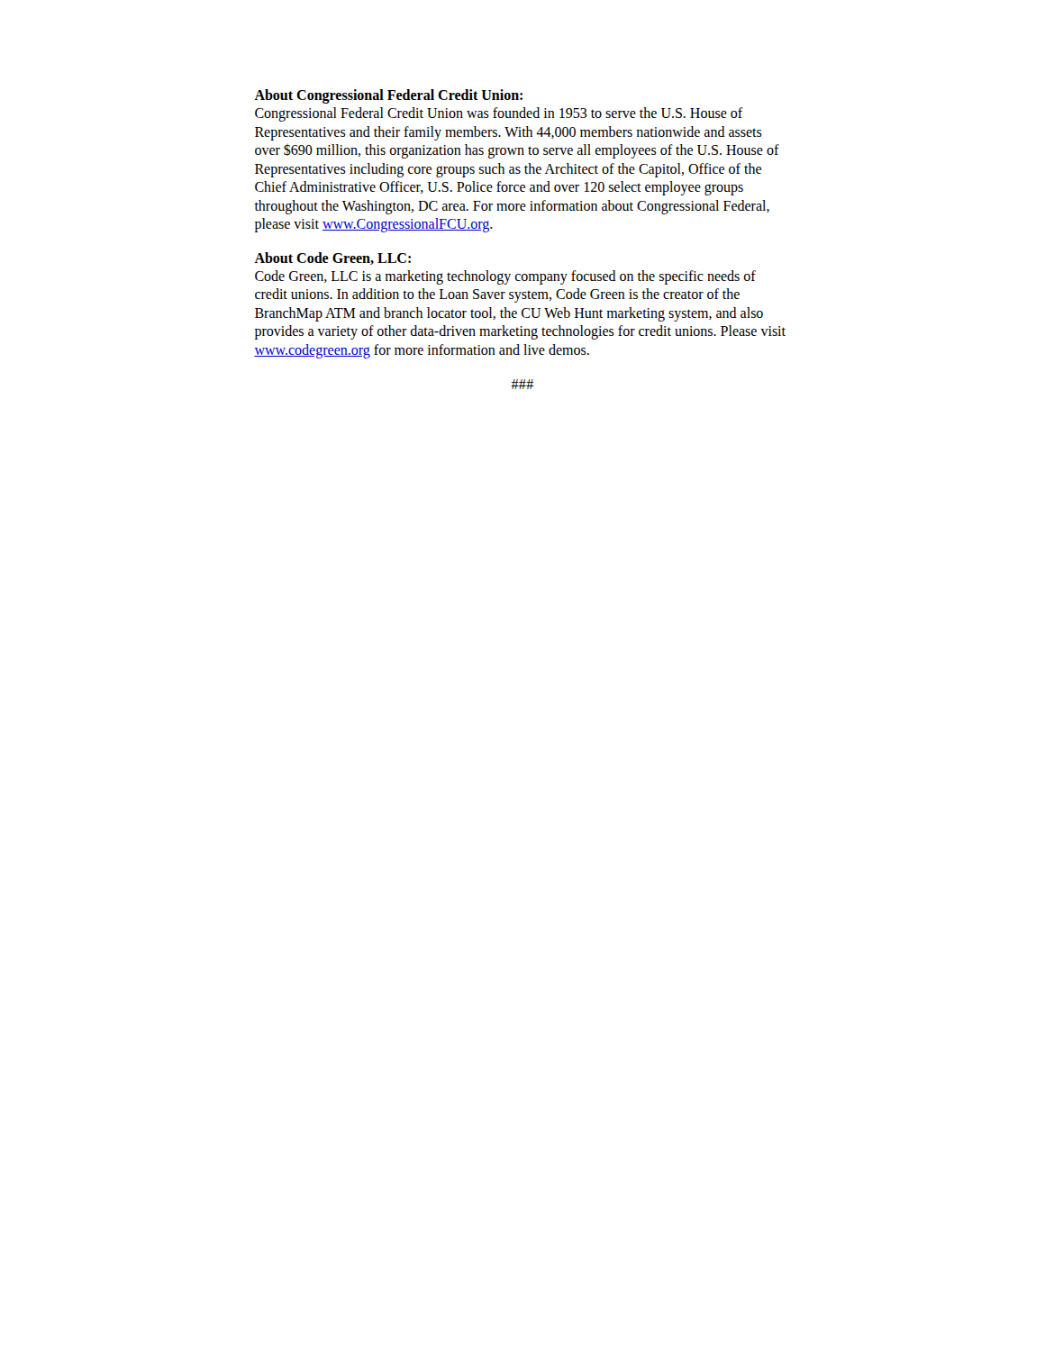About Congressional Federal Credit Union:
Congressional Federal Credit Union was founded in 1953 to serve the U.S. House of Representatives and their family members. With 44,000 members nationwide and assets over $690 million, this organization has grown to serve all employees of the U.S. House of Representatives including core groups such as the Architect of the Capitol, Office of the Chief Administrative Officer, U.S. Police force and over 120 select employee groups throughout the Washington, DC area. For more information about Congressional Federal, please visit www.CongressionalFCU.org.
About Code Green, LLC:
Code Green, LLC is a marketing technology company focused on the specific needs of credit unions. In addition to the Loan Saver system, Code Green is the creator of the BranchMap ATM and branch locator tool, the CU Web Hunt marketing system, and also provides a variety of other data-driven marketing technologies for credit unions. Please visit www.codegreen.org for more information and live demos.
###